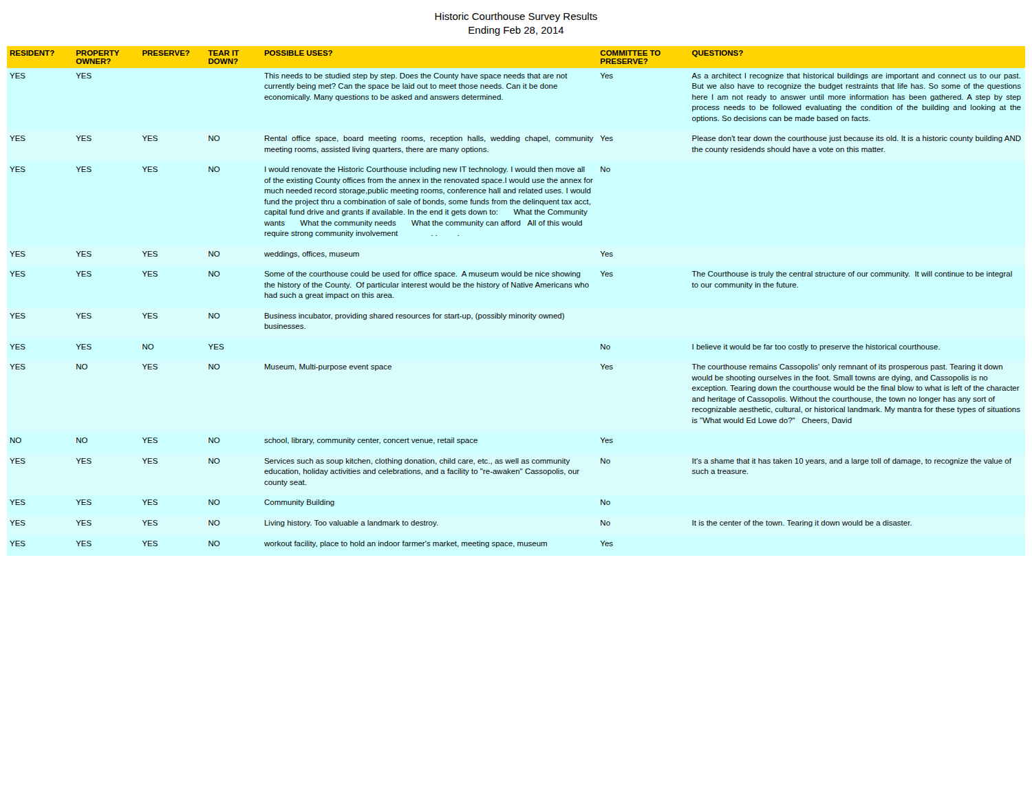Historic Courthouse Survey Results Ending Feb 28, 2014
| RESIDENT? | PROPERTY OWNER? | PRESERVE? | TEAR IT DOWN? | POSSIBLE USES? | COMMITTEE TO PRESERVE? | QUESTIONS? |
| --- | --- | --- | --- | --- | --- | --- |
| YES | YES | | | This needs to be studied step by step. Does the County have space needs that are not currently being met? Can the space be laid out to meet those needs. Can it be done economically. Many questions to be asked and answers determined. | Yes | As a architect I recognize that historical buildings are important and connect us to our past. But we also have to recognize the budget restraints that life has. So some of the questions here I am not ready to answer until more information has been gathered. A step by step process needs to be followed evaluating the condition of the building and looking at the options. So decisions can be made based on facts. |
| YES | YES | YES | NO | Rental office space, board meeting rooms, reception halls, wedding chapel, community meeting rooms, assisted living quarters, there are many options. | Yes | Please don't tear down the courthouse just because its old. It is a historic county building AND the county residends should have a vote on this matter. |
| YES | YES | YES | NO | I would renovate the Historic Courthouse including new IT technology. I would then move all of the existing County offices from the annex in the renovated space.I would use the annex for much needed record storage,public meeting rooms, conference hall and related uses. I would fund the project thru a combination of sale of bonds, some funds from the delinquent tax acct, capital fund drive and grants if available. In the end it gets down to: What the Community wants What the community needs What the community can afford All of this would require strong community involvement . . . | No | |
| YES | YES | YES | NO | weddings, offices, museum | Yes | |
| YES | YES | YES | NO | Some of the courthouse could be used for office space. A museum would be nice showing the history of the County. Of particular interest would be the history of Native Americans who had such a great impact on this area. | Yes | The Courthouse is truly the central structure of our community. It will continue to be integral to our community in the future. |
| YES | YES | YES | NO | Business incubator, providing shared resources for start-up, (possibly minority owned) businesses. | | |
| YES | YES | NO | YES | | No | I believe it would be far too costly to preserve the historical courthouse. |
| YES | NO | YES | NO | Museum, Multi-purpose event space | Yes | The courthouse remains Cassopolis' only remnant of its prosperous past. Tearing it down would be shooting ourselves in the foot. Small towns are dying, and Cassopolis is no exception. Tearing down the courthouse would be the final blow to what is left of the character and heritage of Cassopolis. Without the courthouse, the town no longer has any sort of recognizable aesthetic, cultural, or historical landmark. My mantra for these types of situations is "What would Ed Lowe do?" Cheers, David |
| NO | NO | YES | NO | school, library, community center, concert venue, retail space | Yes | |
| YES | YES | YES | NO | Services such as soup kitchen, clothing donation, child care, etc., as well as community education, holiday activities and celebrations, and a facility to "re-awaken" Cassopolis, our county seat. | No | It's a shame that it has taken 10 years, and a large toll of damage, to recognize the value of such a treasure. |
| YES | YES | YES | NO | Community Building | No | |
| YES | YES | YES | NO | Living history. Too valuable a landmark to destroy. | No | It is the center of the town. Tearing it down would be a disaster. |
| YES | YES | YES | NO | workout facility, place to hold an indoor farmer's market, meeting space, museum | Yes | |